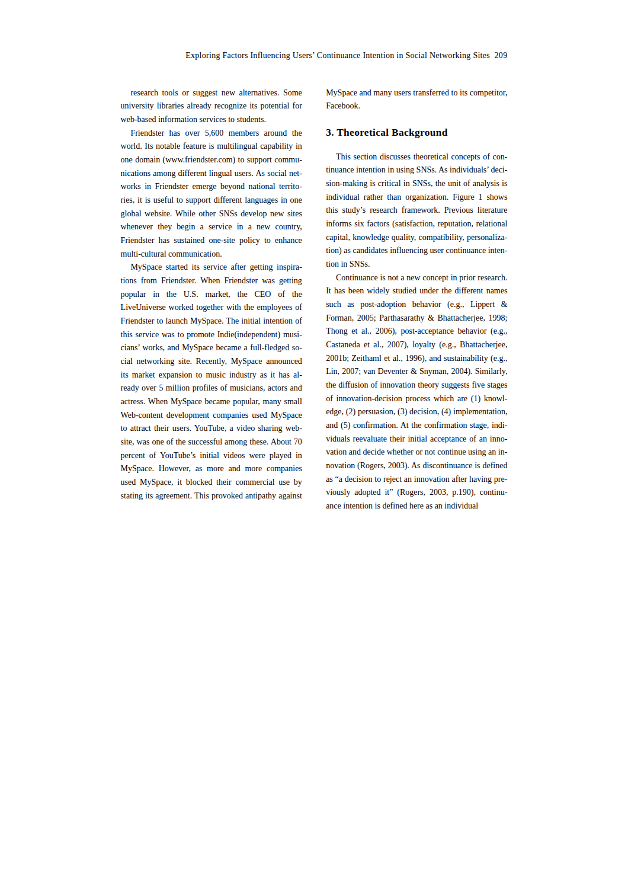Exploring Factors Influencing Users’ Continuance Intention in Social Networking Sites 209
research tools or suggest new alternatives. Some university libraries already recognize its potential for web-based information services to students.
Friendster has over 5,600 members around the world. Its notable feature is multilingual capability in one domain (www.friendster.com) to support communications among different lingual users. As social networks in Friendster emerge beyond national territories, it is useful to support different languages in one global website. While other SNSs develop new sites whenever they begin a service in a new country, Friendster has sustained one-site policy to enhance multi-cultural communication.
MySpace started its service after getting inspirations from Friendster. When Friendster was getting popular in the U.S. market, the CEO of the LiveUniverse worked together with the employees of Friendster to launch MySpace. The initial intention of this service was to promote Indie(independent) musicians’ works, and MySpace became a full-fledged social networking site. Recently, MySpace announced its market expansion to music industry as it has already over 5 million profiles of musicians, actors and actress. When MySpace became popular, many small Web-content development companies used MySpace to attract their users. YouTube, a video sharing website, was one of the successful among these. About 70 percent of YouTube’s initial videos were played in MySpace. However, as more and more companies used MySpace, it blocked their commercial use by stating its agreement. This provoked antipathy against MySpace and many users transferred to its competitor, Facebook.
3. Theoretical Background
This section discusses theoretical concepts of continuance intention in using SNSs. As individuals’ decision-making is critical in SNSs, the unit of analysis is individual rather than organization. Figure 1 shows this study’s research framework. Previous literature informs six factors (satisfaction, reputation, relational capital, knowledge quality, compatibility, personalization) as candidates influencing user continuance intention in SNSs.
Continuance is not a new concept in prior research. It has been widely studied under the different names such as post-adoption behavior (e.g., Lippert & Forman, 2005; Parthasarathy & Bhattacherjee, 1998; Thong et al., 2006), post-acceptance behavior (e.g., Castaneda et al., 2007), loyalty (e.g., Bhattacherjee, 2001b; Zeithaml et al., 1996), and sustainability (e.g., Lin, 2007; van Deventer & Snyman, 2004). Similarly, the diffusion of innovation theory suggests five stages of innovation-decision process which are (1) knowledge, (2) persuasion, (3) decision, (4) implementation, and (5) confirmation. At the confirmation stage, individuals reevaluate their initial acceptance of an innovation and decide whether or not continue using an innovation (Rogers, 2003). As discontinuance is defined as “a decision to reject an innovation after having previously adopted it” (Rogers, 2003, p.190), continuance intention is defined here as an individual